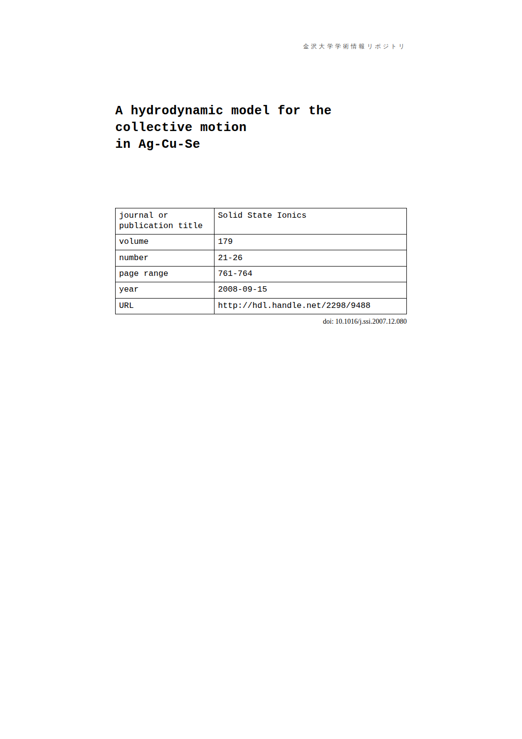金沢大学学術情報リポジトリ
A hydrodynamic model for the collective motion
in Ag-Cu-Se
| journal or publication title | Solid State Ionics |
| volume | 179 |
| number | 21-26 |
| page range | 761-764 |
| year | 2008-09-15 |
| URL | http://hdl.handle.net/2298/9488 |
doi: 10.1016/j.ssi.2007.12.080